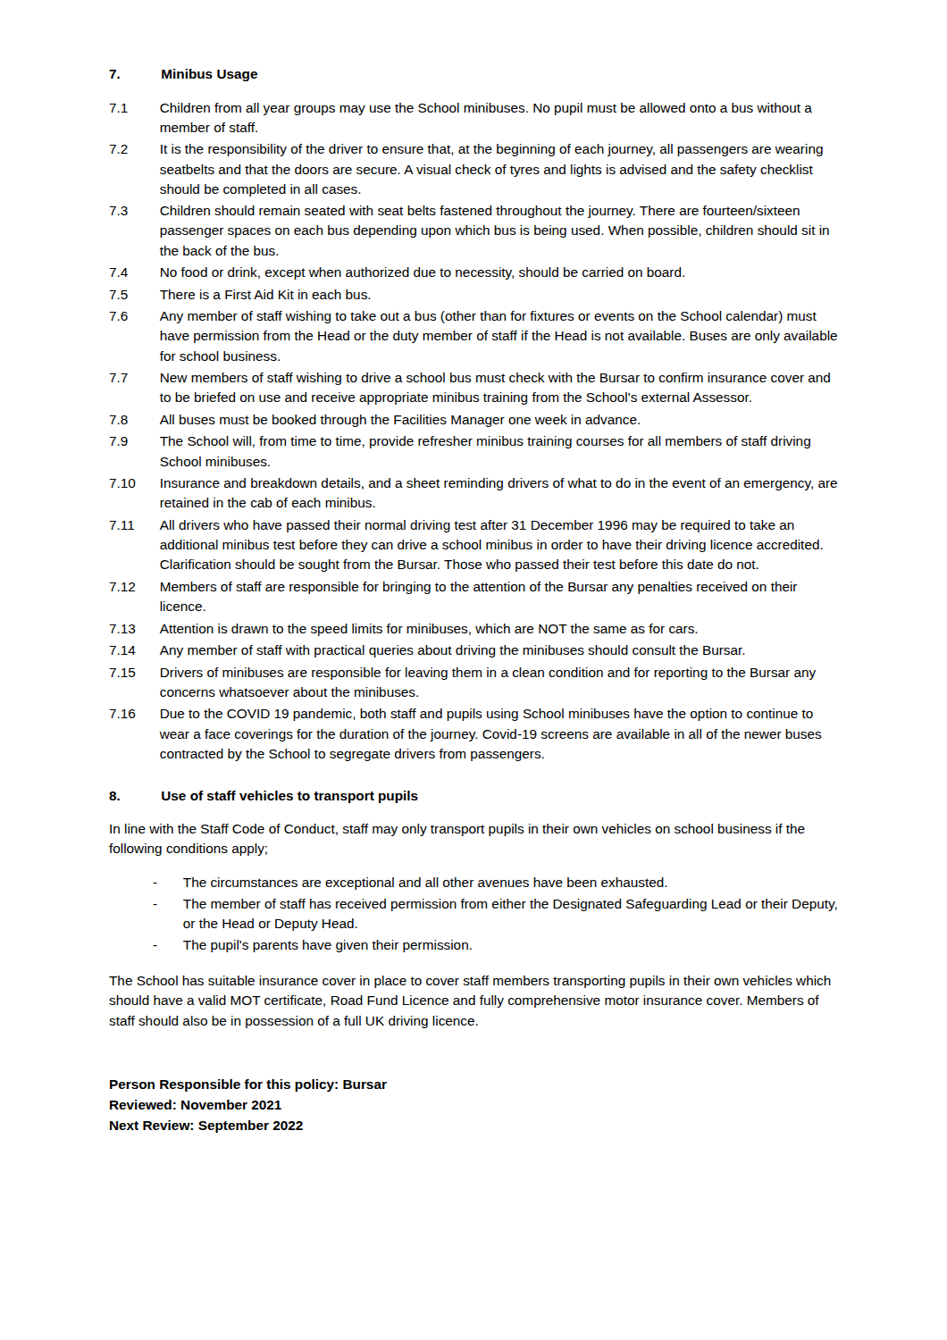7. Minibus Usage
7.1 Children from all year groups may use the School minibuses. No pupil must be allowed onto a bus without a member of staff.
7.2 It is the responsibility of the driver to ensure that, at the beginning of each journey, all passengers are wearing seatbelts and that the doors are secure. A visual check of tyres and lights is advised and the safety checklist should be completed in all cases.
7.3 Children should remain seated with seat belts fastened throughout the journey. There are fourteen/sixteen passenger spaces on each bus depending upon which bus is being used. When possible, children should sit in the back of the bus.
7.4 No food or drink, except when authorized due to necessity, should be carried on board.
7.5 There is a First Aid Kit in each bus.
7.6 Any member of staff wishing to take out a bus (other than for fixtures or events on the School calendar) must have permission from the Head or the duty member of staff if the Head is not available. Buses are only available for school business.
7.7 New members of staff wishing to drive a school bus must check with the Bursar to confirm insurance cover and to be briefed on use and receive appropriate minibus training from the School's external Assessor.
7.8 All buses must be booked through the Facilities Manager one week in advance.
7.9 The School will, from time to time, provide refresher minibus training courses for all members of staff driving School minibuses.
7.10 Insurance and breakdown details, and a sheet reminding drivers of what to do in the event of an emergency, are retained in the cab of each minibus.
7.11 All drivers who have passed their normal driving test after 31 December 1996 may be required to take an additional minibus test before they can drive a school minibus in order to have their driving licence accredited. Clarification should be sought from the Bursar. Those who passed their test before this date do not.
7.12 Members of staff are responsible for bringing to the attention of the Bursar any penalties received on their licence.
7.13 Attention is drawn to the speed limits for minibuses, which are NOT the same as for cars.
7.14 Any member of staff with practical queries about driving the minibuses should consult the Bursar.
7.15 Drivers of minibuses are responsible for leaving them in a clean condition and for reporting to the Bursar any concerns whatsoever about the minibuses.
7.16 Due to the COVID 19 pandemic, both staff and pupils using School minibuses have the option to continue to wear a face coverings for the duration of the journey. Covid-19 screens are available in all of the newer buses contracted by the School to segregate drivers from passengers.
8. Use of staff vehicles to transport pupils
In line with the Staff Code of Conduct, staff may only transport pupils in their own vehicles on school business if the following conditions apply;
-The circumstances are exceptional and all other avenues have been exhausted.
-The member of staff has received permission from either the Designated Safeguarding Lead or their Deputy, or the Head or Deputy Head.
-The pupil's parents have given their permission.
The School has suitable insurance cover in place to cover staff members transporting pupils in their own vehicles which should have a valid MOT certificate, Road Fund Licence and fully comprehensive motor insurance cover. Members of staff should also be in possession of a full UK driving licence.
Person Responsible for this policy: Bursar
Reviewed: November 2021
Next Review: September 2022